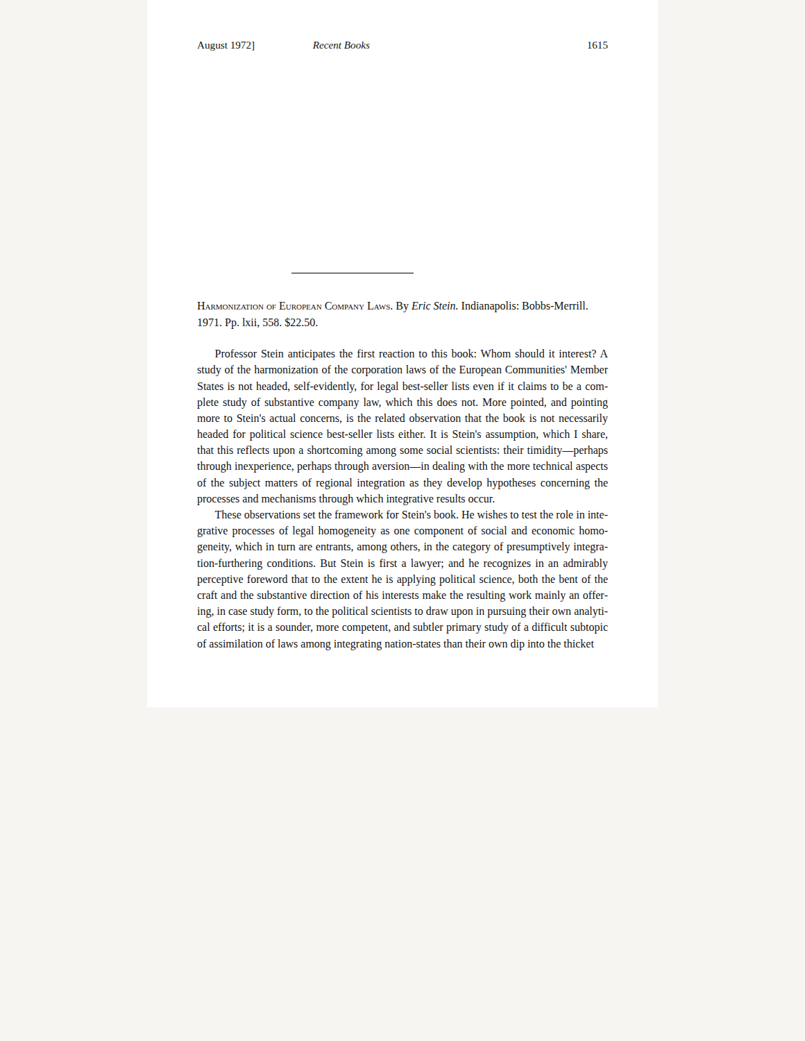August 1972] Recent Books 1615
Harmonization of European Company Laws. By Eric Stein. Indianapolis: Bobbs-Merrill. 1971. Pp. lxii, 558. $22.50.
Professor Stein anticipates the first reaction to this book: Whom should it interest? A study of the harmonization of the corporation laws of the European Communities' Member States is not headed, self-evidently, for legal best-seller lists even if it claims to be a complete study of substantive company law, which this does not. More pointed, and pointing more to Stein's actual concerns, is the related observation that the book is not necessarily headed for political science best-seller lists either. It is Stein's assumption, which I share, that this reflects upon a shortcoming among some social scientists: their timidity—perhaps through inexperience, perhaps through aversion—in dealing with the more technical aspects of the subject matters of regional integration as they develop hypotheses concerning the processes and mechanisms through which integrative results occur.
These observations set the framework for Stein's book. He wishes to test the role in integrative processes of legal homogeneity as one component of social and economic homogeneity, which in turn are entrants, among others, in the category of presumptively integration-furthering conditions. But Stein is first a lawyer; and he recognizes in an admirably perceptive foreword that to the extent he is applying political science, both the bent of the craft and the substantive direction of his interests make the resulting work mainly an offering, in case study form, to the political scientists to draw upon in pursuing their own analytical efforts; it is a sounder, more competent, and subtler primary study of a difficult subtopic of assimilation of laws among integrating nation-states than their own dip into the thicket